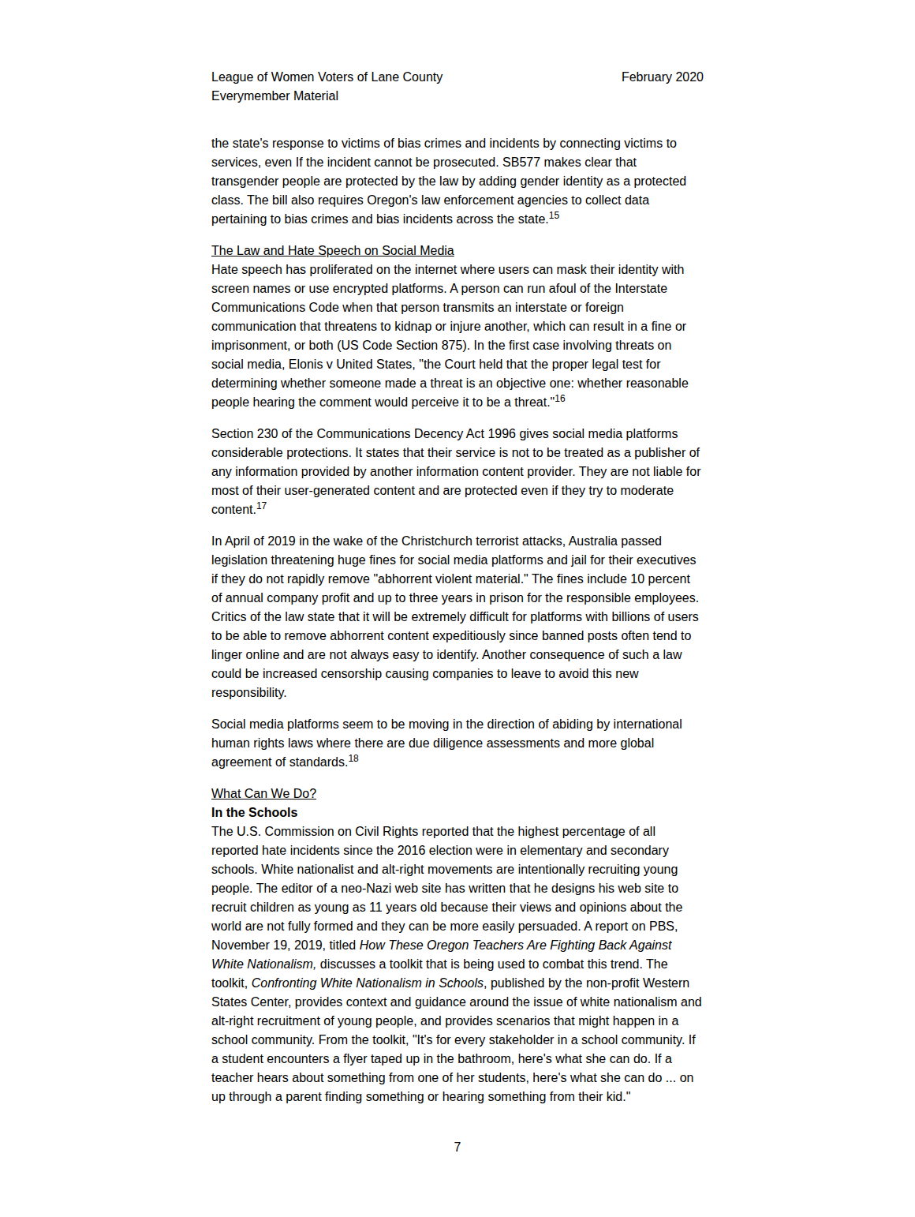League of Women Voters of Lane County
Everymember Material
February 2020
the state's response to victims of bias crimes and incidents by connecting victims to services, even If the incident cannot be prosecuted. SB577 makes clear that transgender people are protected by the law by adding gender identity as a protected class. The bill also requires Oregon's law enforcement agencies to collect data pertaining to bias crimes and bias incidents across the state.15
The Law and Hate Speech on Social Media
Hate speech has proliferated on the internet where users can mask their identity with screen names or use encrypted platforms. A person can run afoul of the Interstate Communications Code when that person transmits an interstate or foreign communication that threatens to kidnap or injure another, which can result in a fine or imprisonment, or both (US Code Section 875). In the first case involving threats on social media, Elonis v United States, "the Court held that the proper legal test for determining whether someone made a threat is an objective one: whether reasonable people hearing the comment would perceive it to be a threat."16
Section 230 of the Communications Decency Act 1996 gives social media platforms considerable protections. It states that their service is not to be treated as a publisher of any information provided by another information content provider. They are not liable for most of their user-generated content and are protected even if they try to moderate content.17
In April of 2019 in the wake of the Christchurch terrorist attacks, Australia passed legislation threatening huge fines for social media platforms and jail for their executives if they do not rapidly remove "abhorrent violent material." The fines include 10 percent of annual company profit and up to three years in prison for the responsible employees. Critics of the law state that it will be extremely difficult for platforms with billions of users to be able to remove abhorrent content expeditiously since banned posts often tend to linger online and are not always easy to identify. Another consequence of such a law could be increased censorship causing companies to leave to avoid this new responsibility.
Social media platforms seem to be moving in the direction of abiding by international human rights laws where there are due diligence assessments and more global agreement of standards.18
What Can We Do?
In the Schools
The U.S. Commission on Civil Rights reported that the highest percentage of all reported hate incidents since the 2016 election were in elementary and secondary schools. White nationalist and alt-right movements are intentionally recruiting young people. The editor of a neo-Nazi web site has written that he designs his web site to recruit children as young as 11 years old because their views and opinions about the world are not fully formed and they can be more easily persuaded. A report on PBS, November 19, 2019, titled How These Oregon Teachers Are Fighting Back Against White Nationalism, discusses a toolkit that is being used to combat this trend. The toolkit, Confronting White Nationalism in Schools, published by the non-profit Western States Center, provides context and guidance around the issue of white nationalism and alt-right recruitment of young people, and provides scenarios that might happen in a school community. From the toolkit, "It's for every stakeholder in a school community. If a student encounters a flyer taped up in the bathroom, here's what she can do. If a teacher hears about something from one of her students, here's what she can do ... on up through a parent finding something or hearing something from their kid."
7